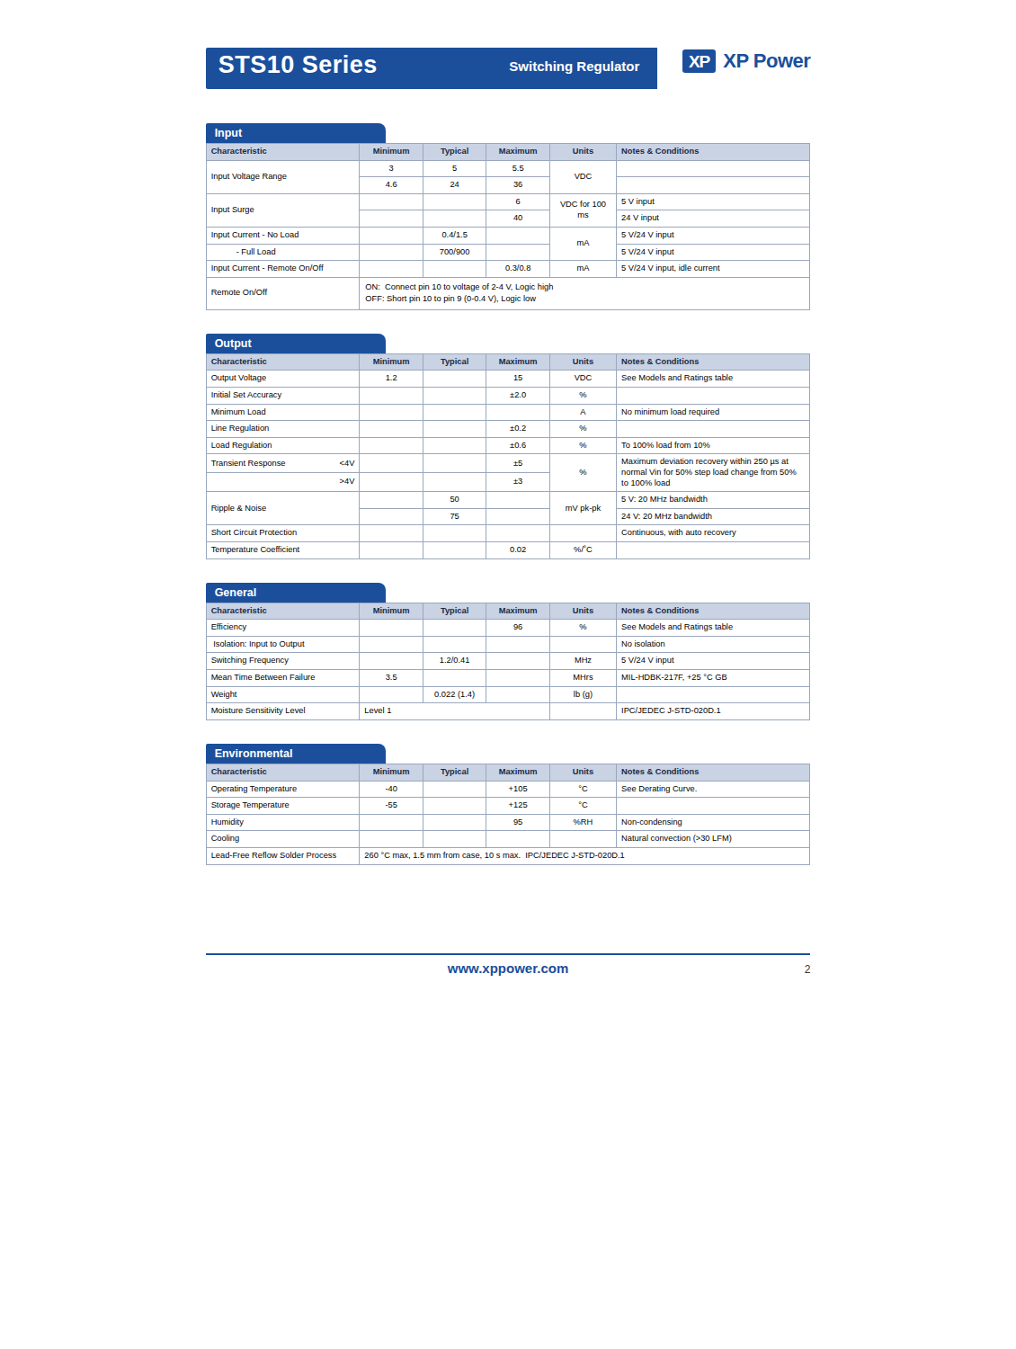STS10 Series
Switching Regulator
XP XP Power
Input
| Characteristic | Minimum | Typical | Maximum | Units | Notes & Conditions |
| --- | --- | --- | --- | --- | --- |
| Input Voltage Range | 3 | 5 | 5.5 | VDC | |
| 4.6 | 24 | 36 | |
| Input Surge | | | 6 | VDC for 100 ms | 5 V input |
| | | 40 | 24 V input |
| Input Current - No Load | | 0.4/1.5 | | mA | 5 V/24 V input |
| - Full Load | | 700/900 | | 5 V/24 V input |
| Input Current - Remote On/Off | | | 0.3/0.8 | mA | 5 V/24 V input, idle current |
| Remote On/Off | ON: Connect pin 10 to voltage of 2-4 V, Logic high OFF: Short pin 10 to pin 9 (0-0.4 V), Logic low |
Output
| Characteristic | Minimum | Typical | Maximum | Units | Notes & Conditions |
| --- | --- | --- | --- | --- | --- |
| Output Voltage | 1.2 | | 15 | VDC | See Models and Ratings table |
| Initial Set Accuracy | | | ±2.0 | % | |
| Minimum Load | | | | A | No minimum load required |
| Line Regulation | | | ±0.2 | % | |
| Load Regulation | | | ±0.6 | % | To 100% load from 10% |
| Transient Response <4V | | | ±5 | % | Maximum deviation recovery within 250 µs at normal Vin for 50% step load change from 50% to 100% load |
| >4V | | | ±3 |
| Ripple & Noise | | 50 | | mV pk-pk | 5 V: 20 MHz bandwidth |
| | 75 | | 24 V: 20 MHz bandwidth |
| Short Circuit Protection | | | | | Continuous, with auto recovery |
| Temperature Coefficient | | | 0.02 | %/˚C | |
General
| Characteristic | Minimum | Typical | Maximum | Units | Notes & Conditions |
| --- | --- | --- | --- | --- | --- |
| Efficiency | | | 96 | % | See Models and Ratings table |
| Isolation: Input to Output | | | | | No isolation |
| Switching Frequency | | 1.2/0.41 | | MHz | 5 V/24 V input |
| Mean Time Between Failure | 3.5 | | | MHrs | MIL-HDBK-217F, +25 °C GB |
| Weight | | 0.022 (1.4) | | lb (g) | |
| Moisture Sensitivity Level | Level 1 | | IPC/JEDEC J-STD-020D.1 |
Environmental
| Characteristic | Minimum | Typical | Maximum | Units | Notes & Conditions |
| --- | --- | --- | --- | --- | --- |
| Operating Temperature | -40 | | +105 | °C | See Derating Curve. |
| Storage Temperature | -55 | | +125 | °C | |
| Humidity | | | 95 | %RH | Non-condensing |
| Cooling | | | | | Natural convection (>30 LFM) |
| Lead-Free Reflow Solder Process | 260 °C max, 1.5 mm from case, 10 s max. IPC/JEDEC J-STD-020D.1 |
www.xppower.com 2